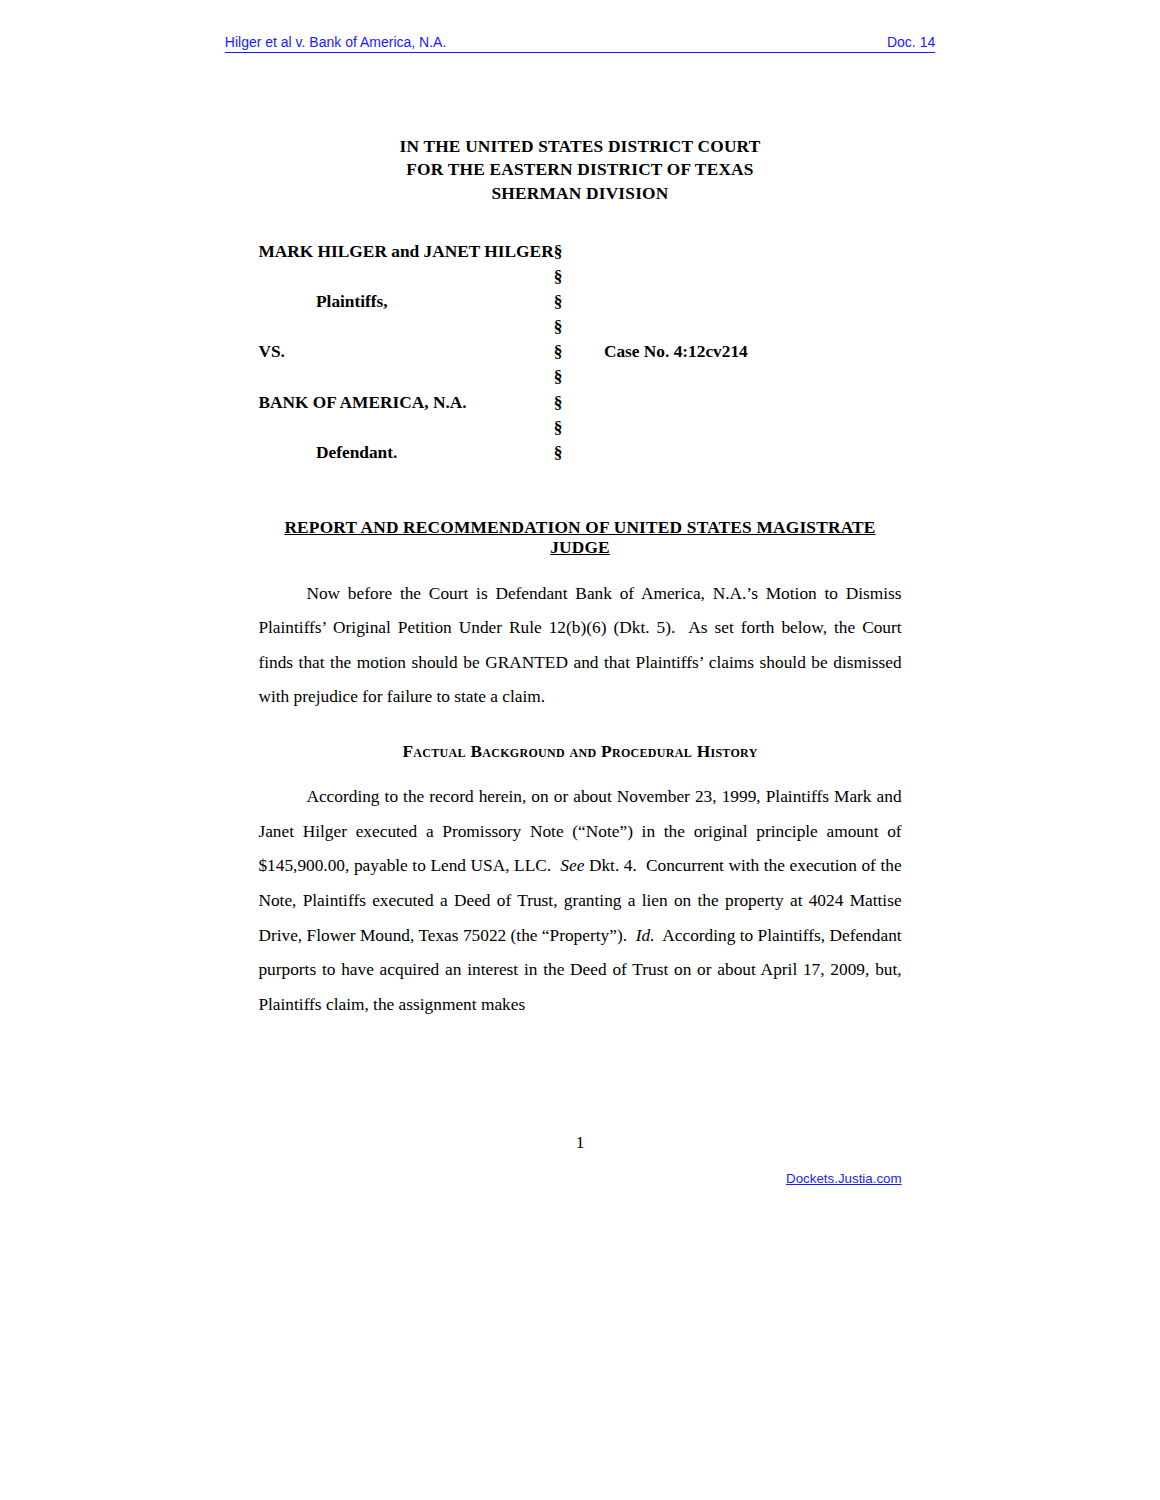Hilger et al v. Bank of America, N.A. Doc. 14
IN THE UNITED STATES DISTRICT COURT
FOR THE EASTERN DISTRICT OF TEXAS
SHERMAN DIVISION
| MARK HILGER and JANET HILGER | § | |
| | § | |
| Plaintiffs, | § | |
| | § | |
| VS. | § | Case No. 4:12cv214 |
| | § | |
| BANK OF AMERICA, N.A. | § | |
| | § | |
| Defendant. | § | |
REPORT AND RECOMMENDATION OF UNITED STATES MAGISTRATE JUDGE
Now before the Court is Defendant Bank of America, N.A.’s Motion to Dismiss Plaintiffs’ Original Petition Under Rule 12(b)(6) (Dkt. 5). As set forth below, the Court finds that the motion should be GRANTED and that Plaintiffs’ claims should be dismissed with prejudice for failure to state a claim.
Factual Background and Procedural History
According to the record herein, on or about November 23, 1999, Plaintiffs Mark and Janet Hilger executed a Promissory Note (“Note”) in the original principle amount of $145,900.00, payable to Lend USA, LLC. See Dkt. 4. Concurrent with the execution of the Note, Plaintiffs executed a Deed of Trust, granting a lien on the property at 4024 Mattise Drive, Flower Mound, Texas 75022 (the “Property”). Id. According to Plaintiffs, Defendant purports to have acquired an interest in the Deed of Trust on or about April 17, 2009, but, Plaintiffs claim, the assignment makes
1
Dockets.Justia.com